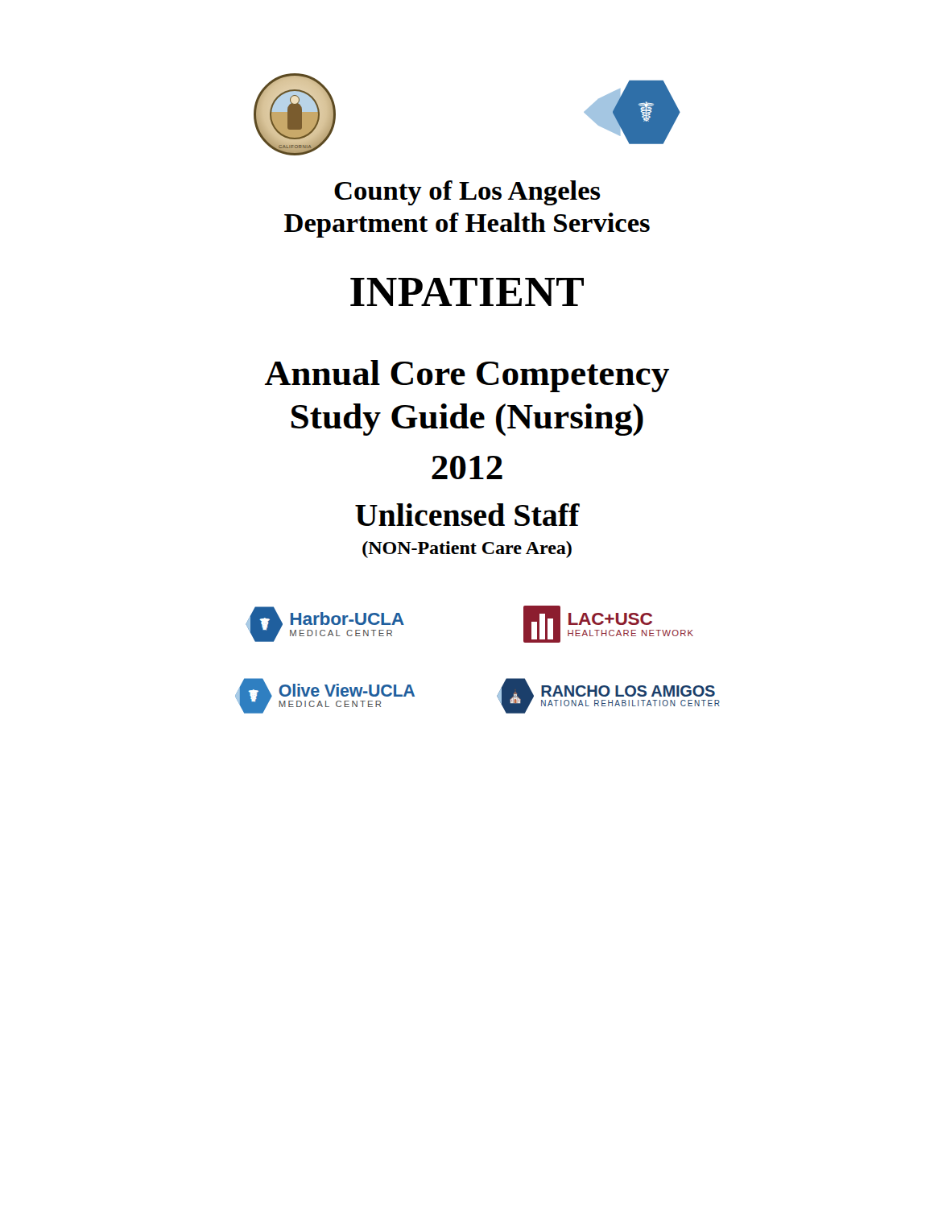☤
County of Los Angeles
Department of Health Services
INPATIENT
Annual Core Competency
Study Guide (Nursing)
2012
Unlicensed Staff
(NON-Patient Care Area)
☤
Harbor-UCLA
Medical Center
LAC+USC
Healthcare Network
☤
Olive View-UCLA
Medical Center
⛪
RANCHO LOS AMIGOS
National Rehabilitation Center